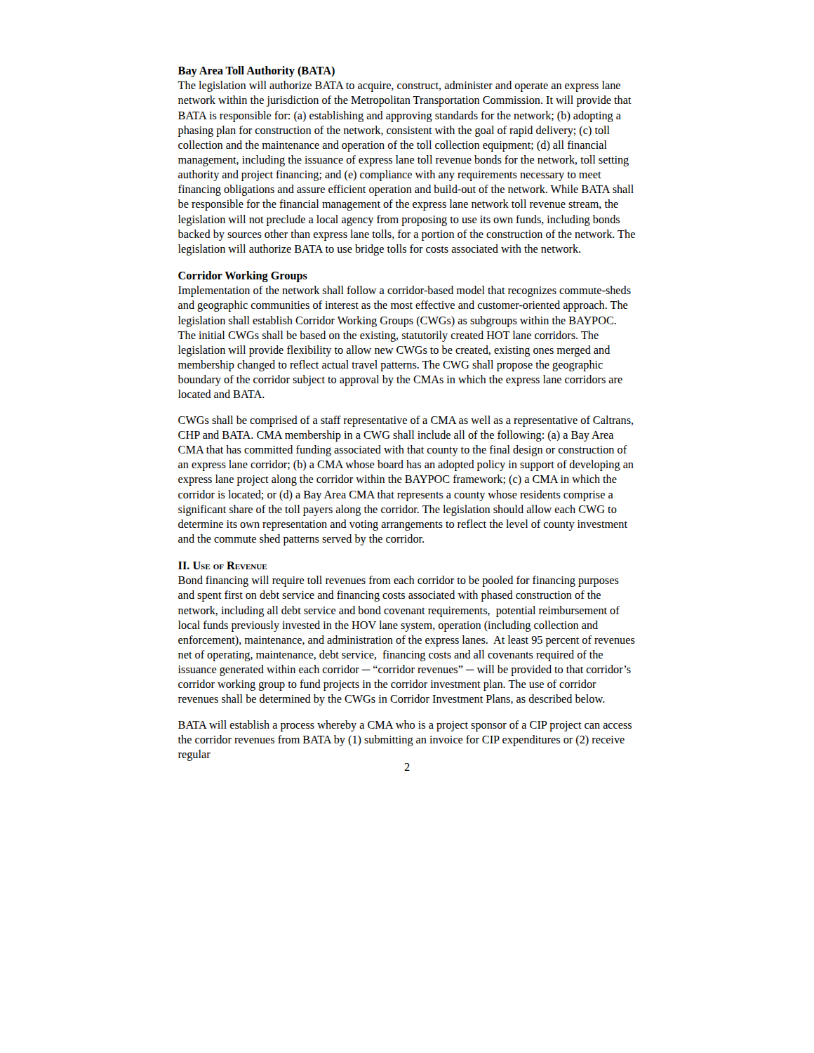Bay Area Toll Authority (BATA)
The legislation will authorize BATA to acquire, construct, administer and operate an express lane network within the jurisdiction of the Metropolitan Transportation Commission. It will provide that BATA is responsible for: (a) establishing and approving standards for the network; (b) adopting a phasing plan for construction of the network, consistent with the goal of rapid delivery; (c) toll collection and the maintenance and operation of the toll collection equipment; (d) all financial management, including the issuance of express lane toll revenue bonds for the network, toll setting authority and project financing; and (e) compliance with any requirements necessary to meet financing obligations and assure efficient operation and build-out of the network. While BATA shall be responsible for the financial management of the express lane network toll revenue stream, the legislation will not preclude a local agency from proposing to use its own funds, including bonds backed by sources other than express lane tolls, for a portion of the construction of the network. The legislation will authorize BATA to use bridge tolls for costs associated with the network.
Corridor Working Groups
Implementation of the network shall follow a corridor-based model that recognizes commute-sheds and geographic communities of interest as the most effective and customer-oriented approach. The legislation shall establish Corridor Working Groups (CWGs) as subgroups within the BAYPOC. The initial CWGs shall be based on the existing, statutorily created HOT lane corridors. The legislation will provide flexibility to allow new CWGs to be created, existing ones merged and membership changed to reflect actual travel patterns. The CWG shall propose the geographic boundary of the corridor subject to approval by the CMAs in which the express lane corridors are located and BATA.
CWGs shall be comprised of a staff representative of a CMA as well as a representative of Caltrans, CHP and BATA. CMA membership in a CWG shall include all of the following: (a) a Bay Area CMA that has committed funding associated with that county to the final design or construction of an express lane corridor; (b) a CMA whose board has an adopted policy in support of developing an express lane project along the corridor within the BAYPOC framework; (c) a CMA in which the corridor is located; or (d) a Bay Area CMA that represents a county whose residents comprise a significant share of the toll payers along the corridor. The legislation should allow each CWG to determine its own representation and voting arrangements to reflect the level of county investment and the commute shed patterns served by the corridor.
II. Use of Revenue
Bond financing will require toll revenues from each corridor to be pooled for financing purposes and spent first on debt service and financing costs associated with phased construction of the network, including all debt service and bond covenant requirements, potential reimbursement of local funds previously invested in the HOV lane system, operation (including collection and enforcement), maintenance, and administration of the express lanes. At least 95 percent of revenues net of operating, maintenance, debt service, financing costs and all covenants required of the issuance generated within each corridor ─ “corridor revenues” ─ will be provided to that corridor’s corridor working group to fund projects in the corridor investment plan. The use of corridor revenues shall be determined by the CWGs in Corridor Investment Plans, as described below.
BATA will establish a process whereby a CMA who is a project sponsor of a CIP project can access the corridor revenues from BATA by (1) submitting an invoice for CIP expenditures or (2) receive regular
2